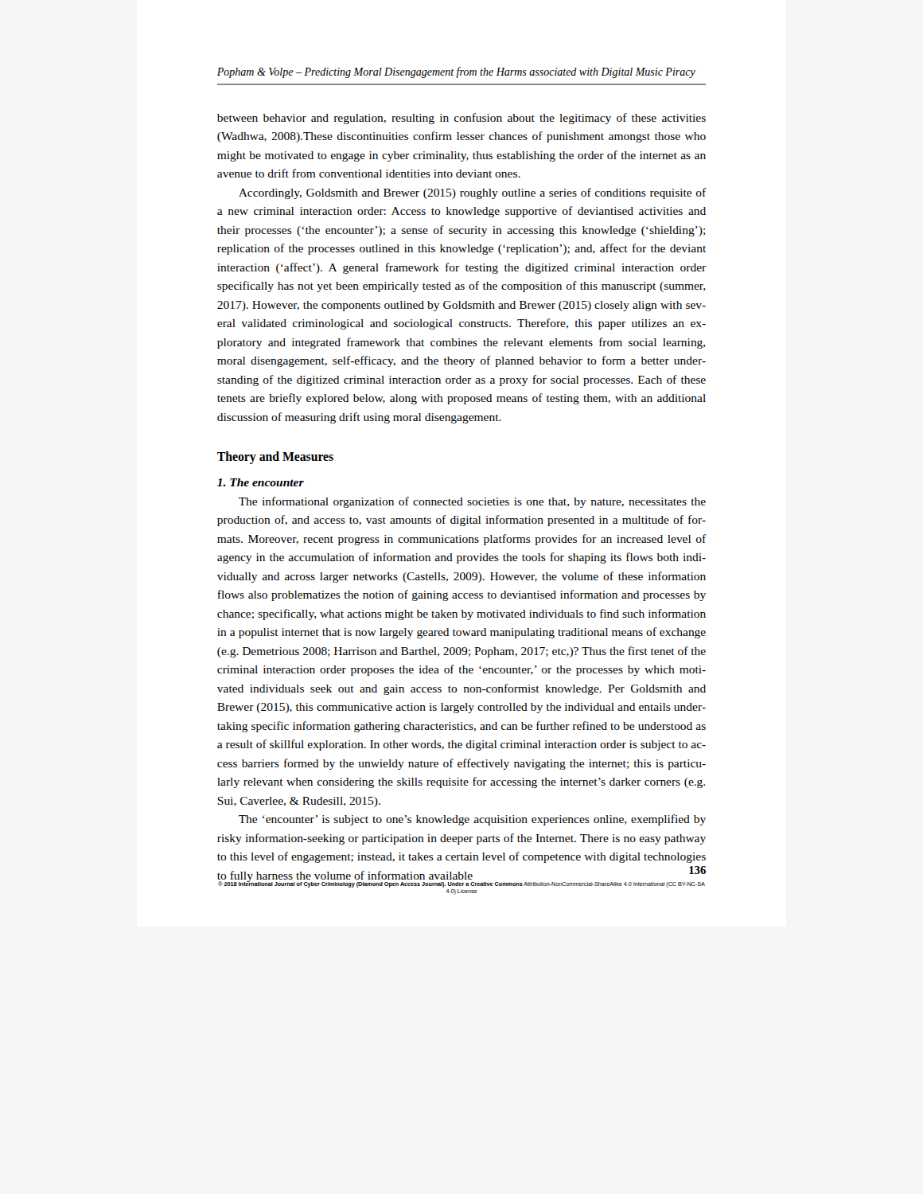Popham & Volpe – Predicting Moral Disengagement from the Harms associated with Digital Music Piracy
between behavior and regulation, resulting in confusion about the legitimacy of these activities (Wadhwa, 2008).These discontinuities confirm lesser chances of punishment amongst those who might be motivated to engage in cyber criminality, thus establishing the order of the internet as an avenue to drift from conventional identities into deviant ones.
Accordingly, Goldsmith and Brewer (2015) roughly outline a series of conditions requisite of a new criminal interaction order: Access to knowledge supportive of deviantised activities and their processes (‘the encounter’); a sense of security in accessing this knowledge (‘shielding’); replication of the processes outlined in this knowledge (‘replication’); and, affect for the deviant interaction (‘affect’). A general framework for testing the digitized criminal interaction order specifically has not yet been empirically tested as of the composition of this manuscript (summer, 2017). However, the components outlined by Goldsmith and Brewer (2015) closely align with several validated criminological and sociological constructs. Therefore, this paper utilizes an exploratory and integrated framework that combines the relevant elements from social learning, moral disengagement, self-efficacy, and the theory of planned behavior to form a better understanding of the digitized criminal interaction order as a proxy for social processes. Each of these tenets are briefly explored below, along with proposed means of testing them, with an additional discussion of measuring drift using moral disengagement.
Theory and Measures
1. The encounter
The informational organization of connected societies is one that, by nature, necessitates the production of, and access to, vast amounts of digital information presented in a multitude of formats. Moreover, recent progress in communications platforms provides for an increased level of agency in the accumulation of information and provides the tools for shaping its flows both individually and across larger networks (Castells, 2009). However, the volume of these information flows also problematizes the notion of gaining access to deviantised information and processes by chance; specifically, what actions might be taken by motivated individuals to find such information in a populist internet that is now largely geared toward manipulating traditional means of exchange (e.g. Demetrious 2008; Harrison and Barthel, 2009; Popham, 2017; etc,)? Thus the first tenet of the criminal interaction order proposes the idea of the ‘encounter,’ or the processes by which motivated individuals seek out and gain access to non-conformist knowledge. Per Goldsmith and Brewer (2015), this communicative action is largely controlled by the individual and entails undertaking specific information gathering characteristics, and can be further refined to be understood as a result of skillful exploration. In other words, the digital criminal interaction order is subject to access barriers formed by the unwieldy nature of effectively navigating the internet; this is particularly relevant when considering the skills requisite for accessing the internet’s darker corners (e.g. Sui, Caverlee, & Rudesill, 2015).
The ‘encounter’ is subject to one’s knowledge acquisition experiences online, exemplified by risky information-seeking or participation in deeper parts of the Internet. There is no easy pathway to this level of engagement; instead, it takes a certain level of competence with digital technologies to fully harness the volume of information available
136
© 2018 International Journal of Cyber Criminology (Diamond Open Access Journal). Under a Creative Commons Attribution-NonCommercial-ShareAlike 4.0 International (CC BY-NC-SA 4.0) License